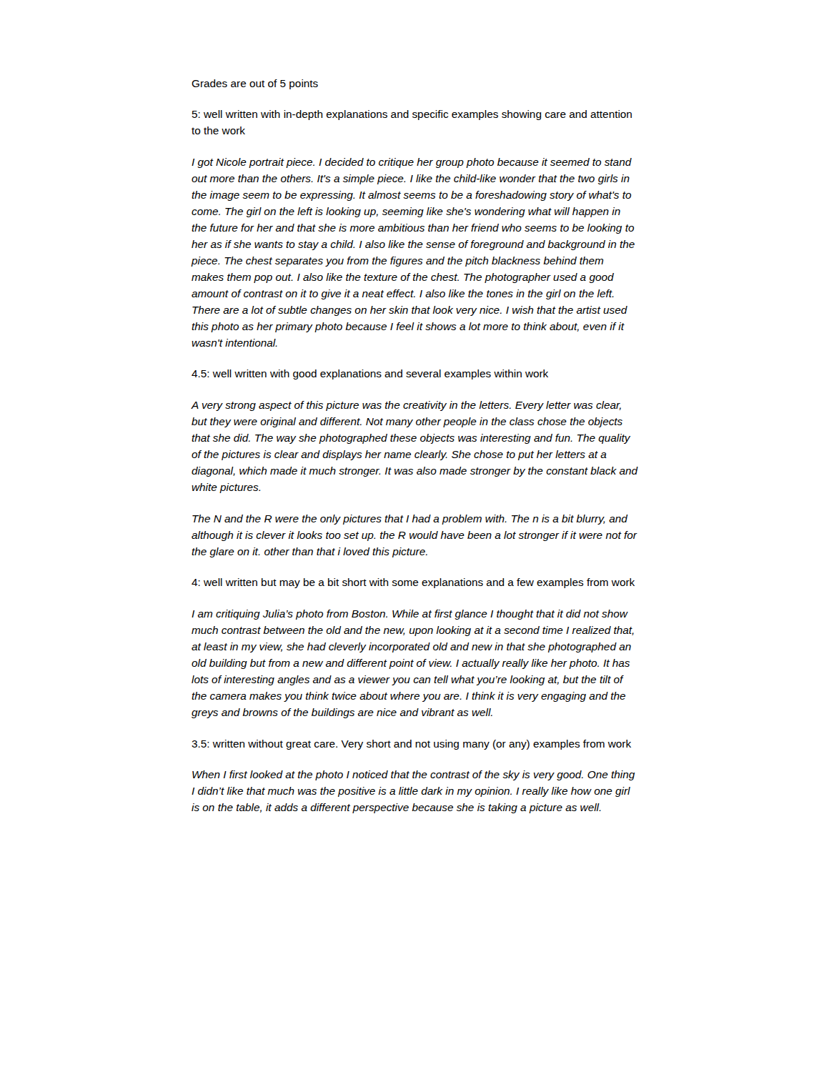Grades are out of 5 points
5: well written with in-depth explanations and specific examples showing care and attention to the work
I got Nicole portrait piece. I decided to critique her group photo because it seemed to stand out more than the others. It's a simple piece. I like the child-like wonder that the two girls in the image seem to be expressing. It almost seems to be a foreshadowing story of what's to come. The girl on the left is looking up, seeming like she's wondering what will happen in the future for her and that she is more ambitious than her friend who seems to be looking to her as if she wants to stay a child. I also like the sense of foreground and background in the piece. The chest separates you from the figures and the pitch blackness behind them makes them pop out. I also like the texture of the chest. The photographer used a good amount of contrast on it to give it a neat effect. I also like the tones in the girl on the left. There are a lot of subtle changes on her skin that look very nice. I wish that the artist used this photo as her primary photo because I feel it shows a lot more to think about, even if it wasn't intentional.
4.5: well written with good explanations and several examples within work
A very strong aspect of this picture was the creativity in the letters. Every letter was clear, but they were original and different. Not many other people in the class chose the objects that she did. The way she photographed these objects was interesting and fun. The quality of the pictures is clear and displays her name clearly. She chose to put her letters at a diagonal, which made it much stronger. It was also made stronger by the constant black and white pictures.
The N and the R were the only pictures that I had a problem with. The n is a bit blurry, and although it is clever it looks too set up. the R would have been a lot stronger if it were not for the glare on it. other than that i loved this picture.
4: well written but may be a bit short with some explanations and a few examples from work
I am critiquing Julia’s photo from Boston. While at first glance I thought that it did not show much contrast between the old and the new, upon looking at it a second time I realized that, at least in my view, she had cleverly incorporated old and new in that she photographed an old building but from a new and different point of view. I actually really like her photo. It has lots of interesting angles and as a viewer you can tell what you’re looking at, but the tilt of the camera makes you think twice about where you are. I think it is very engaging and the greys and browns of the buildings are nice and vibrant as well.
3.5: written without great care. Very short and not using many (or any) examples from work
When I first looked at the photo I noticed that the contrast of the sky is very good. One thing I didn’t like that much was the positive is a little dark in my opinion. I really like how one girl is on the table, it adds a different perspective because she is taking a picture as well.